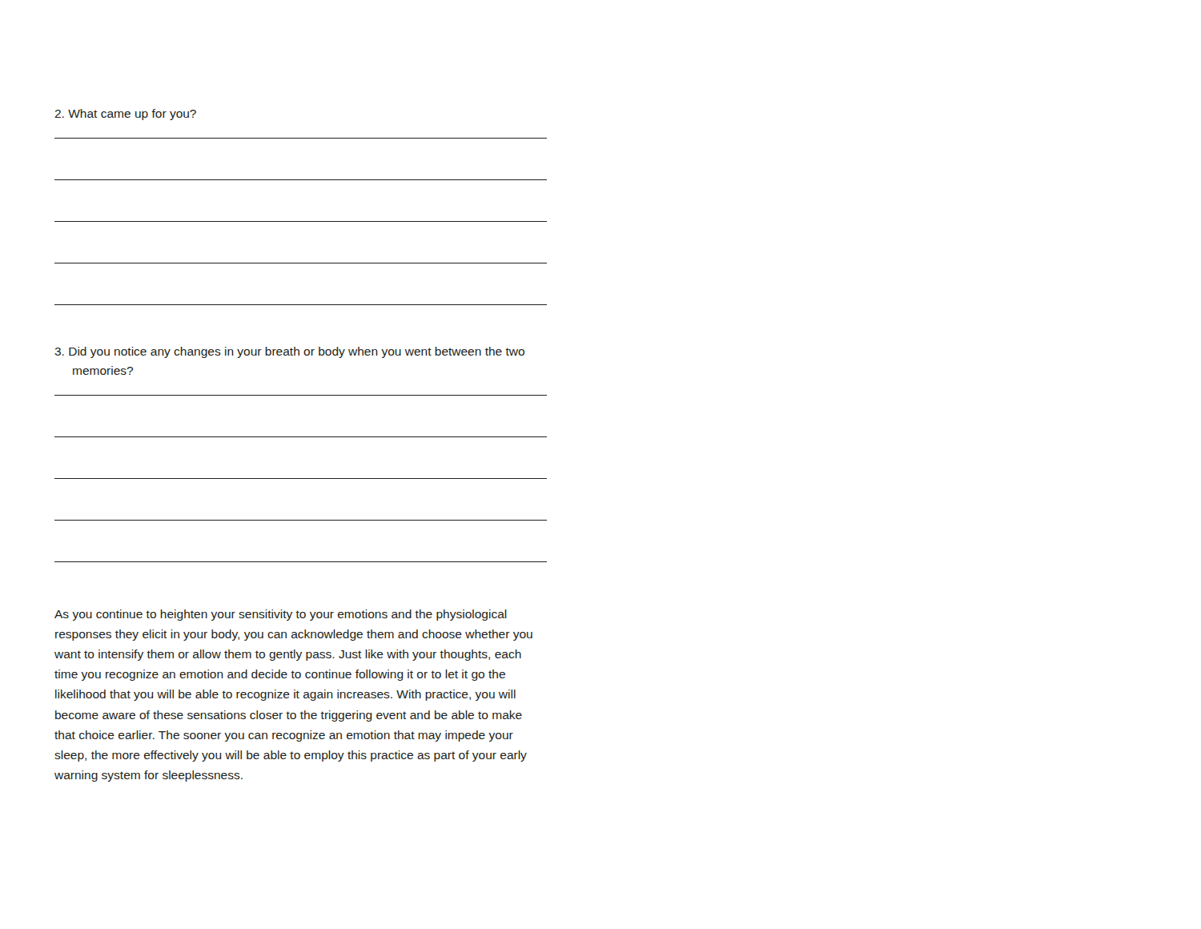2. What came up for you?
3. Did you notice any changes in your breath or body when you went between the two memories?
As you continue to heighten your sensitivity to your emotions and the physiological responses they elicit in your body, you can acknowledge them and choose whether you want to intensify them or allow them to gently pass. Just like with your thoughts, each time you recognize an emotion and decide to continue following it or to let it go the likelihood that you will be able to recognize it again increases. With practice, you will become aware of these sensations closer to the triggering event and be able to make that choice earlier. The sooner you can recognize an emotion that may impede your sleep, the more effectively you will be able to employ this practice as part of your early warning system for sleeplessness.